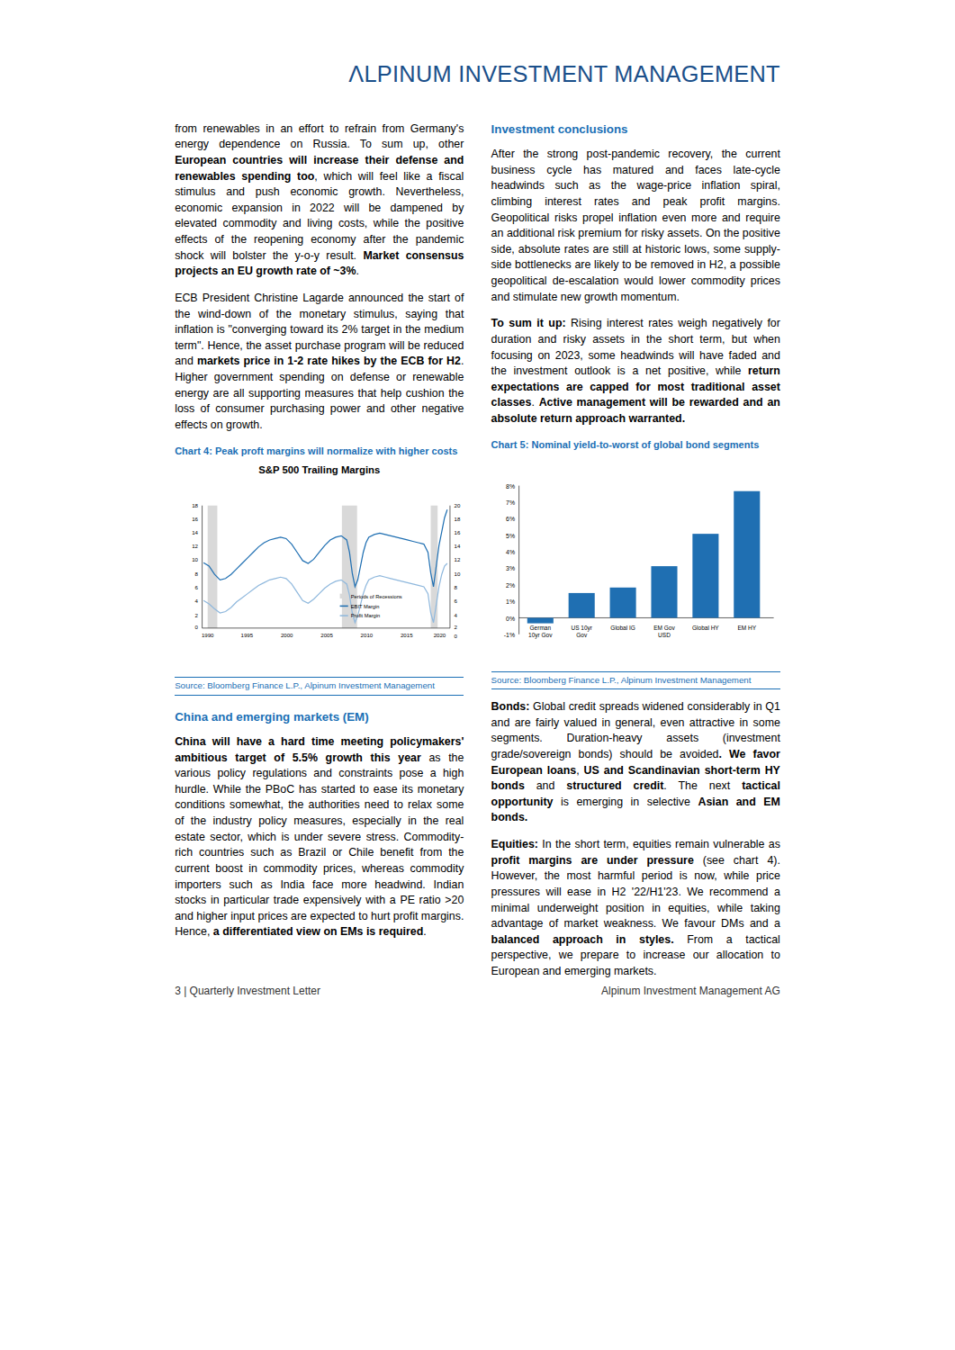ΛLPINUM INVESTMENT MANAGEMENT
from renewables in an effort to refrain from Germany's energy dependence on Russia. To sum up, other European countries will increase their defense and renewables spending too, which will feel like a fiscal stimulus and push economic growth. Nevertheless, economic expansion in 2022 will be dampened by elevated commodity and living costs, while the positive effects of the reopening economy after the pandemic shock will bolster the y-o-y result. Market consensus projects an EU growth rate of ~3%.
ECB President Christine Lagarde announced the start of the wind-down of the monetary stimulus, saying that inflation is "converging toward its 2% target in the medium term". Hence, the asset purchase program will be reduced and markets price in 1-2 rate hikes by the ECB for H2. Higher government spending on defense or renewable energy are all supporting measures that help cushion the loss of consumer purchasing power and other negative effects on growth.
Chart 4: Peak proft margins will normalize with higher costs
S&P 500 Trailing Margins
18 16 14 12 10 8 6 4 2 0 20 18 16 14 12 10 8 6 4 2 0 1990 1995 2000 2005 2010 2015 2020 Periods of Recessions EBIT Margin Profit Margin
Source: Bloomberg Finance L.P., Alpinum Investment Management
China and emerging markets (EM)
China will have a hard time meeting policymakers' ambitious target of 5.5% growth this year as the various policy regulations and constraints pose a high hurdle. While the PBoC has started to ease its monetary conditions somewhat, the authorities need to relax some of the industry policy measures, especially in the real estate sector, which is under severe stress. Commodity-rich countries such as Brazil or Chile benefit from the current boost in commodity prices, whereas commodity importers such as India face more headwind. Indian stocks in particular trade expensively with a PE ratio >20 and higher input prices are expected to hurt profit margins. Hence, a differentiated view on EMs is required.
Investment conclusions
After the strong post-pandemic recovery, the current business cycle has matured and faces late-cycle headwinds such as the wage-price inflation spiral, climbing interest rates and peak profit margins. Geopolitical risks propel inflation even more and require an additional risk premium for risky assets. On the positive side, absolute rates are still at historic lows, some supply-side bottlenecks are likely to be removed in H2, a possible geopolitical de-escalation would lower commodity prices and stimulate new growth momentum.
To sum it up: Rising interest rates weigh negatively for duration and risky assets in the short term, but when focusing on 2023, some headwinds will have faded and the investment outlook is a net positive, while return expectations are capped for most traditional asset classes. Active management will be rewarded and an absolute return approach warranted.
Chart 5: Nominal yield-to-worst of global bond segments
8% 7% 6% 5% 4% 3% 2% 1% 0% -1% German 10yr Gov US 10yr Gov Global IG EM Gov USD Global HY EM HY
Source: Bloomberg Finance L.P., Alpinum Investment Management
Bonds: Global credit spreads widened considerably in Q1 and are fairly valued in general, even attractive in some segments. Duration-heavy assets (investment grade/sovereign bonds) should be avoided. We favor European loans, US and Scandinavian short-term HY bonds and structured credit. The next tactical opportunity is emerging in selective Asian and EM bonds.
Equities: In the short term, equities remain vulnerable as profit margins are under pressure (see chart 4). However, the most harmful period is now, while price pressures will ease in H2 '22/H1'23. We recommend a minimal underweight position in equities, while taking advantage of market weakness. We favour DMs and a balanced approach in styles. From a tactical perspective, we prepare to increase our allocation to European and emerging markets.
3 | Quarterly Investment Letter Alpinum Investment Management AG